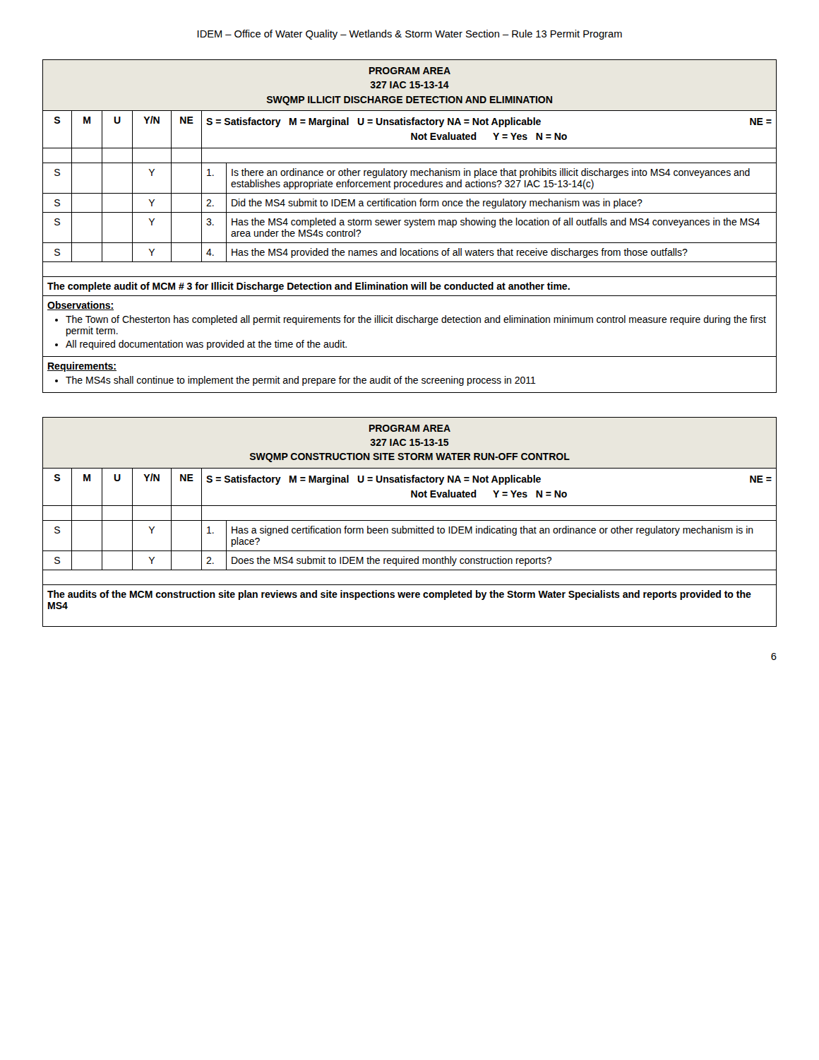IDEM – Office of Water Quality – Wetlands & Storm Water Section – Rule 13 Permit Program
| PROGRAM AREA 327 IAC 15-13-14 SWQMP ILLICIT DISCHARGE DETECTION AND ELIMINATION |
| S | M | U | Y/N | NE | S = Satisfactory M = Marginal U = Unsatisfactory NA = Not Applicable NE = Not Evaluated Y = Yes N = No |
| S | | | Y | | 1. | Is there an ordinance or other regulatory mechanism in place that prohibits illicit discharges into MS4 conveyances and establishes appropriate enforcement procedures and actions? 327 IAC 15-13-14(c) |
| S | | | Y | | 2. | Did the MS4 submit to IDEM a certification form once the regulatory mechanism was in place? |
| S | | | Y | | 3. | Has the MS4 completed a storm sewer system map showing the location of all outfalls and MS4 conveyances in the MS4 area under the MS4s control? |
| S | | | Y | | 4. | Has the MS4 provided the names and locations of all waters that receive discharges from those outfalls? |
| The complete audit of MCM # 3 for Illicit Discharge Detection and Elimination will be conducted at another time. |
| Observations: The Town of Chesterton has completed all permit requirements for the illicit discharge detection and elimination minimum control measure require during the first permit term. All required documentation was provided at the time of the audit. |
| Requirements: The MS4s shall continue to implement the permit and prepare for the audit of the screening process in 2011 |
| PROGRAM AREA 327 IAC 15-13-15 SWQMP CONSTRUCTION SITE STORM WATER RUN-OFF CONTROL |
| S | M | U | Y/N | NE | S = Satisfactory M = Marginal U = Unsatisfactory NA = Not Applicable NE = Not Evaluated Y = Yes N = No |
| S | | | Y | | 1. | Has a signed certification form been submitted to IDEM indicating that an ordinance or other regulatory mechanism is in place? |
| S | | | Y | | 2. | Does the MS4 submit to IDEM the required monthly construction reports? |
| The audits of the MCM construction site plan reviews and site inspections were completed by the Storm Water Specialists and reports provided to the MS4 |
6